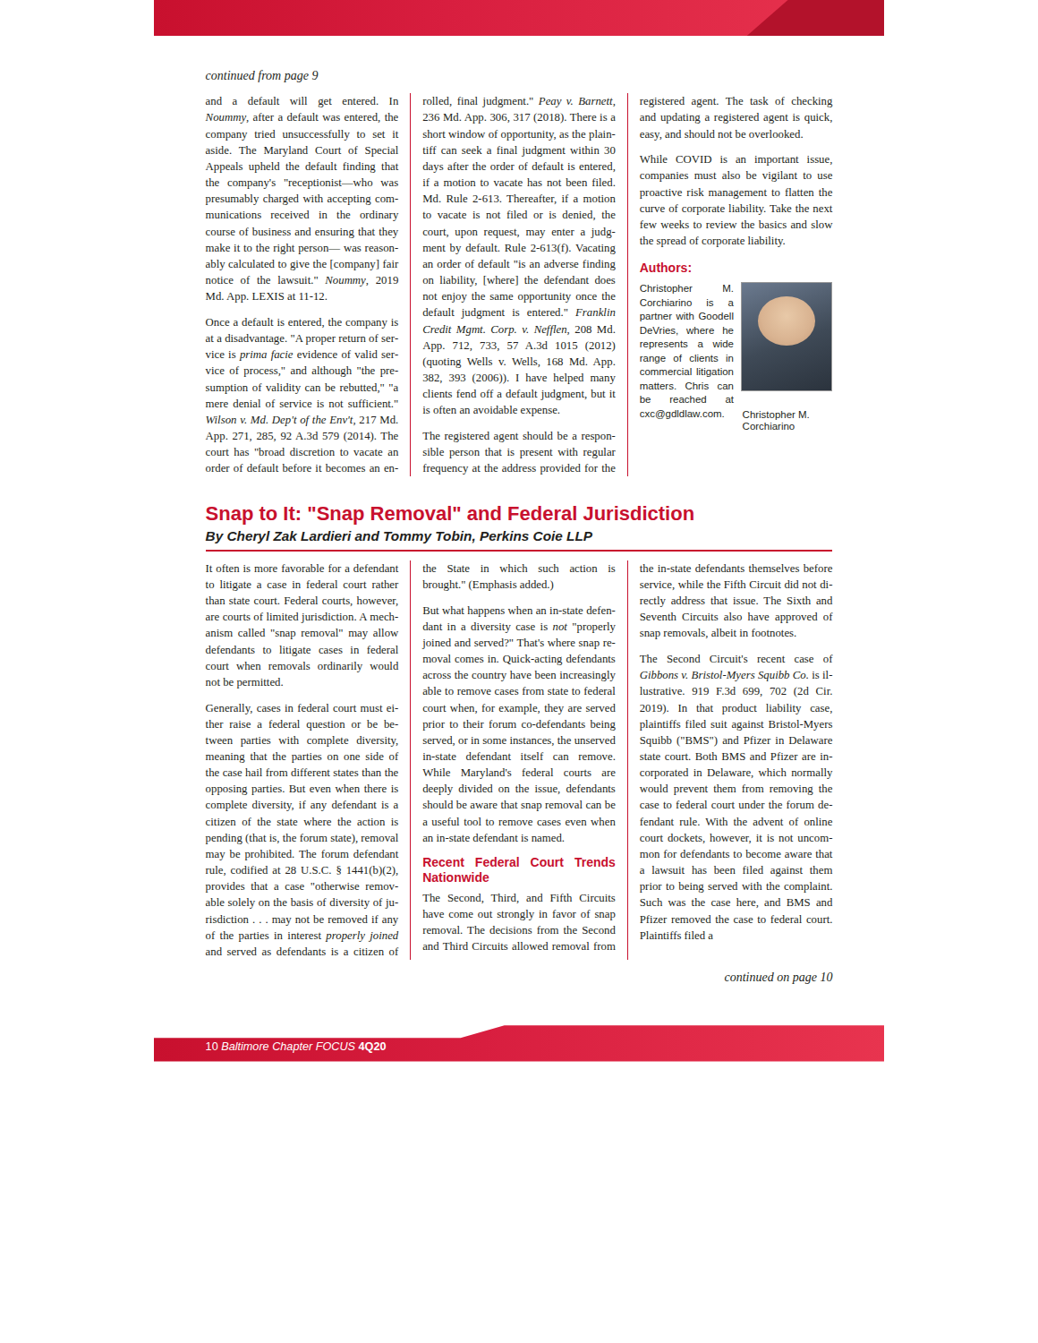continued from page 9
and a default will get entered. In Noummy, after a default was entered, the company tried unsuccessfully to set it aside. The Maryland Court of Special Appeals upheld the default finding that the company's "receptionist—who was presumably charged with accepting communications received in the ordinary course of business and ensuring that they make it to the right person— was reasonably calculated to give the [company] fair notice of the lawsuit." Noummy, 2019 Md. App. LEXIS at 11-12.
Once a default is entered, the company is at a disadvantage. "A proper return of service is prima facie evidence of valid service of process," and although "the presumption of validity can be rebutted," "a mere denial of service is not sufficient." Wilson v. Md. Dep't of the Env't, 217 Md. App. 271, 285, 92 A.3d 579 (2014). The court has "broad discretion to vacate an order of default before it becomes an enrolled, final judgment." Peay v. Barnett, 236 Md. App. 306, 317 (2018). There is a short window of opportunity, as the plaintiff can seek a final judgment within 30 days after the order of default is entered, if a motion to vacate has not been filed. Md. Rule 2-613. Thereafter, if a motion to vacate is not filed or is denied, the court, upon request, may enter a judgment by default. Rule 2-613(f). Vacating an order of default "is an adverse finding on liability, [where] the defendant does not enjoy the same opportunity once the default judgment is entered." Franklin Credit Mgmt. Corp. v. Nefflen, 208 Md. App. 712, 733, 57 A.3d 1015 (2012) (quoting Wells v. Wells, 168 Md. App. 382, 393 (2006)). I have helped many clients fend off a default judgment, but it is often an avoidable expense.
The registered agent should be a responsible person that is present with regular frequency at the address provided for the registered agent. The task of checking and updating a registered agent is quick, easy, and should not be overlooked.
While COVID is an important issue, companies must also be vigilant to use proactive risk management to flatten the curve of corporate liability. Take the next few weeks to review the basics and slow the spread of corporate liability.
Authors:
Christopher M. Corchiarino is a partner with Goodell DeVries, where he represents a wide range of clients in commercial litigation matters. Chris can be reached at cxc@gdldlaw.com.
Christopher M. Corchiarino
Snap to It: "Snap Removal" and Federal Jurisdiction
By Cheryl Zak Lardieri and Tommy Tobin, Perkins Coie LLP
It often is more favorable for a defendant to litigate a case in federal court rather than state court. Federal courts, however, are courts of limited jurisdiction. A mechanism called "snap removal" may allow defendants to litigate cases in federal court when removals ordinarily would not be permitted.
Generally, cases in federal court must either raise a federal question or be between parties with complete diversity, meaning that the parties on one side of the case hail from different states than the opposing parties. But even when there is complete diversity, if any defendant is a citizen of the state where the action is pending (that is, the forum state), removal may be prohibited. The forum defendant rule, codified at 28 U.S.C. § 1441(b)(2), provides that a case "otherwise removable solely on the basis of diversity of jurisdiction . . . may not be removed if any of the parties in interest properly joined and served as defendants is a citizen of the State in which such action is brought." (Emphasis added.)
But what happens when an in-state defendant in a diversity case is not "properly joined and served?" That's where snap removal comes in. Quick-acting defendants across the country have been increasingly able to remove cases from state to federal court when, for example, they are served prior to their forum co-defendants being served, or in some instances, the unserved in-state defendant itself can remove. While Maryland's federal courts are deeply divided on the issue, defendants should be aware that snap removal can be a useful tool to remove cases even when an in-state defendant is named.
Recent Federal Court Trends Nationwide
The Second, Third, and Fifth Circuits have come out strongly in favor of snap removal. The decisions from the Second and Third Circuits allowed removal from the in-state defendants themselves before service, while the Fifth Circuit did not directly address that issue. The Sixth and Seventh Circuits also have approved of snap removals, albeit in footnotes.
The Second Circuit's recent case of Gibbons v. Bristol-Myers Squibb Co. is illustrative. 919 F.3d 699, 702 (2d Cir. 2019). In that product liability case, plaintiffs filed suit against Bristol-Myers Squibb ("BMS") and Pfizer in Delaware state court. Both BMS and Pfizer are incorporated in Delaware, which normally would prevent them from removing the case to federal court under the forum defendant rule. With the advent of online court dockets, however, it is not uncommon for defendants to become aware that a lawsuit has been filed against them prior to being served with the complaint. Such was the case here, and BMS and Pfizer removed the case to federal court. Plaintiffs filed a
continued on page 10
10 Baltimore Chapter FOCUS 4Q20